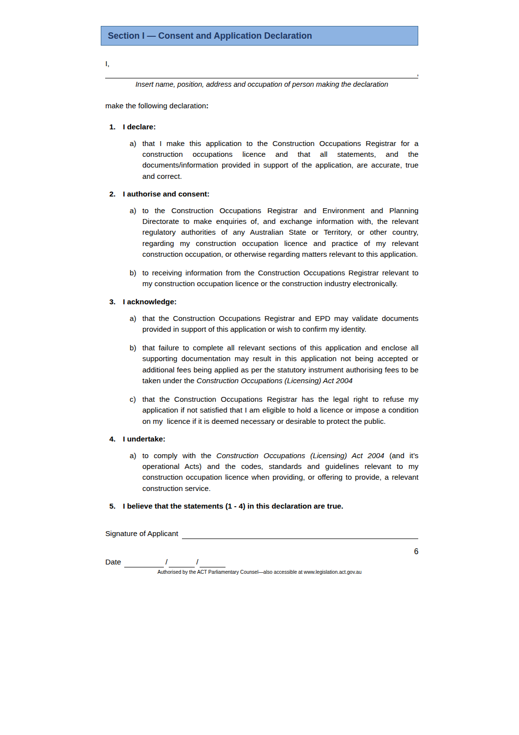Section I — Consent and Application Declaration
I,
,
Insert name, position, address and occupation of person making the declaration
make the following declaration:
1. I declare:
a) that I make this application to the Construction Occupations Registrar for a construction occupations licence and that all statements, and the documents/information provided in support of the application, are accurate, true and correct.
2. I authorise and consent:
a) to the Construction Occupations Registrar and Environment and Planning Directorate to make enquiries of, and exchange information with, the relevant regulatory authorities of any Australian State or Territory, or other country, regarding my construction occupation licence and practice of my relevant construction occupation, or otherwise regarding matters relevant to this application.
b) to receiving information from the Construction Occupations Registrar relevant to my construction occupation licence or the construction industry electronically.
3. I acknowledge:
a) that the Construction Occupations Registrar and EPD may validate documents provided in support of this application or wish to confirm my identity.
b) that failure to complete all relevant sections of this application and enclose all supporting documentation may result in this application not being accepted or additional fees being applied as per the statutory instrument authorising fees to be taken under the Construction Occupations (Licensing) Act 2004
c) that the Construction Occupations Registrar has the legal right to refuse my application if not satisfied that I am eligible to hold a licence or impose a condition on my licence if it is deemed necessary or desirable to protect the public.
4. I undertake:
a) to comply with the Construction Occupations (Licensing) Act 2004 (and it’s operational Acts) and the codes, standards and guidelines relevant to my construction occupation licence when providing, or offering to provide, a relevant construction service.
5. I believe that the statements (1 - 4) in this declaration are true.
Signature of Applicant
Date / /
6
Authorised by the ACT Parliamentary Counsel—also accessible at www.legislation.act.gov.au